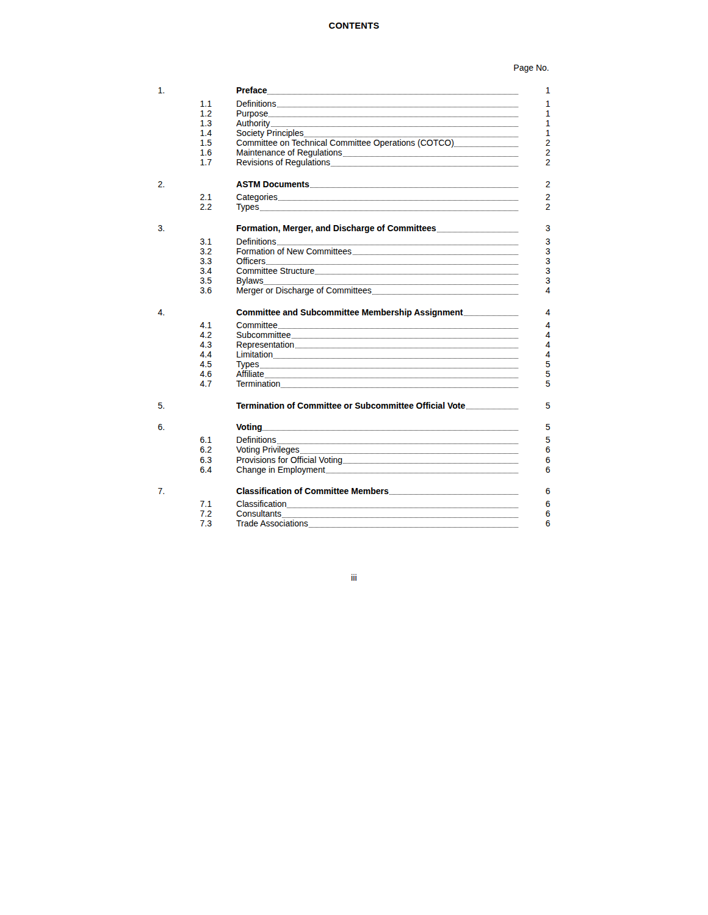CONTENTS
Page No.
| 1. | | | Preface | 1 |
| | | 1.1 | Definitions | 1 |
| | | 1.2 | Purpose | 1 |
| | | 1.3 | Authority | 1 |
| | | 1.4 | Society Principles | 1 |
| | | 1.5 | Committee on Technical Committee Operations (COTCO) | 2 |
| | | 1.6 | Maintenance of Regulations | 2 |
| | | 1.7 | Revisions of Regulations | 2 |
| 2. | | | ASTM Documents | 2 |
| | | 2.1 | Categories | 2 |
| | | 2.2 | Types | 2 |
| 3. | | | Formation, Merger, and Discharge of Committees | 3 |
| | | 3.1 | Definitions | 3 |
| | | 3.2 | Formation of New Committees | 3 |
| | | 3.3 | Officers | 3 |
| | | 3.4 | Committee Structure | 3 |
| | | 3.5 | Bylaws | 3 |
| | | 3.6 | Merger or Discharge of Committees | 4 |
| 4. | | | Committee and Subcommittee Membership Assignment | 4 |
| | | 4.1 | Committee | 4 |
| | | 4.2 | Subcommittee | 4 |
| | | 4.3 | Representation | 4 |
| | | 4.4 | Limitation | 4 |
| | | 4.5 | Types | 5 |
| | | 4.6 | Affiliate | 5 |
| | | 4.7 | Termination | 5 |
| 5. | | | Termination of Committee or Subcommittee Official Vote | 5 |
| 6. | | | Voting | 5 |
| | | 6.1 | Definitions | 5 |
| | | 6.2 | Voting Privileges | 6 |
| | | 6.3 | Provisions for Official Voting | 6 |
| | | 6.4 | Change in Employment | 6 |
| 7. | | | Classification of Committee Members | 6 |
| | | 7.1 | Classification | 6 |
| | | 7.2 | Consultants | 6 |
| | | 7.3 | Trade Associations | 6 |
iii